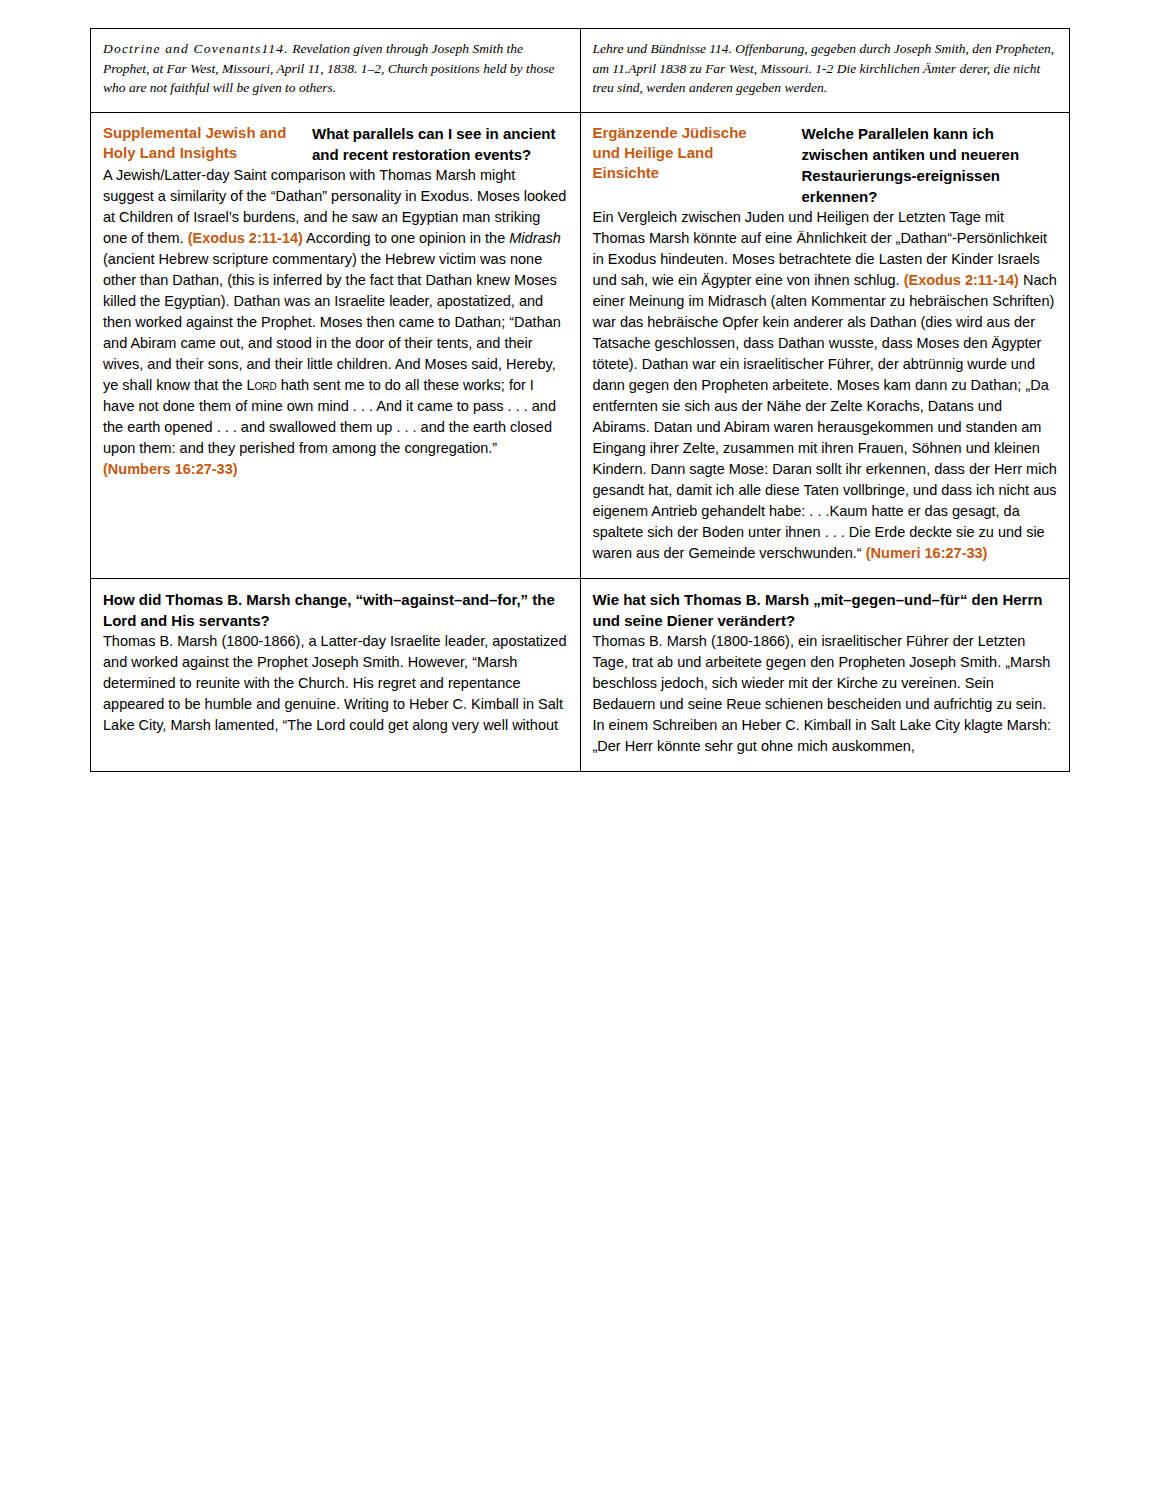| Doctrine and Covenants114. Revelation given through Joseph Smith the Prophet, at Far West, Missouri, April 11, 1838. 1–2, Church positions held by those who are not faithful will be given to others. | Lehre und Bündnisse 114. Offenbarung, gegeben durch Joseph Smith, den Propheten, am 11.April 1838 zu Far West, Missouri. 1-2 Die kirchlichen Ämter derer, die nicht treu sind, werden anderen gegeben werden. |
| Supplemental Jewish and Holy Land Insights What parallels can I see in ancient and recent restoration events? A Jewish/Latter-day Saint comparison with Thomas Marsh might suggest a similarity of the “Dathan” personality in Exodus. Moses looked at Children of Israel’s burdens, and he saw an Egyptian man striking one of them. (Exodus 2:11-14) According to one opinion in the Midrash (ancient Hebrew scripture commentary) the Hebrew victim was none other than Dathan, (this is inferred by the fact that Dathan knew Moses killed the Egyptian). Dathan was an Israelite leader, apostatized, and then worked against the Prophet. Moses then came to Dathan; “Dathan and Abiram came out, and stood in the door of their tents, and their wives, and their sons, and their little children. And Moses said, Hereby, ye shall know that the Lord hath sent me to do all these works; for I have not done them of mine own mind . . . And it came to pass . . . and the earth opened . . . and swallowed them up . . . and the earth closed upon them: and they perished from among the congregation.” (Numbers 16:27-33) | Ergänzende Jüdische und Heilige Land Einsichte Welche Parallelen kann ich zwischen antiken und neueren Restaurierungs-ereignissen erkennen? Ein Vergleich zwischen Juden und Heiligen der Letzten Tage mit Thomas Marsh könnte auf eine Ähnlichkeit der „Dathan“-Persönlichkeit in Exodus hindeuten. Moses betrachtete die Lasten der Kinder Israels und sah, wie ein Ägypter eine von ihnen schlug. (Exodus 2:11-14) Nach einer Meinung im Midrasch (alten Kommentar zu hebräischen Schriften) war das hebräische Opfer kein anderer als Dathan (dies wird aus der Tatsache geschlossen, dass Dathan wusste, dass Moses den Ägypter tötete). Dathan war ein israelitischer Führer, der abtrünnig wurde und dann gegen den Propheten arbeitete. Moses kam dann zu Dathan; „Da entfernten sie sich aus der Nähe der Zelte Korachs, Datans und Abirams. Datan und Abiram waren herausgekommen und standen am Eingang ihrer Zelte, zusammen mit ihren Frauen, Söhnen und kleinen Kindern. Dann sagte Mose: Daran sollt ihr erkennen, dass der Herr mich gesandt hat, damit ich alle diese Taten vollbringe, und dass ich nicht aus eigenem Antrieb gehandelt habe: . . .Kaum hatte er das gesagt, da spaltete sich der Boden unter ihnen . . . Die Erde deckte sie zu und sie waren aus der Gemeinde verschwunden.“ (Numeri 16:27-33) |
| How did Thomas B. Marsh change, “with–against–and–for,” the Lord and His servants? Thomas B. Marsh (1800-1866), a Latter-day Israelite leader, apostatized and worked against the Prophet Joseph Smith. However, “Marsh determined to reunite with the Church. His regret and repentance appeared to be humble and genuine. Writing to Heber C. Kimball in Salt Lake City, Marsh lamented, “The Lord could get along very well without | Wie hat sich Thomas B. Marsh „mit–gegen–und–für“ den Herrn und seine Diener verändert? Thomas B. Marsh (1800-1866), ein israelitischer Führer der Letzten Tage, trat ab und arbeitete gegen den Propheten Joseph Smith. „Marsh beschloss jedoch, sich wieder mit der Kirche zu vereinen. Sein Bedauern und seine Reue schienen bescheiden und aufrichtig zu sein. In einem Schreiben an Heber C. Kimball in Salt Lake City klagte Marsh: „Der Herr könnte sehr gut ohne mich auskommen, |